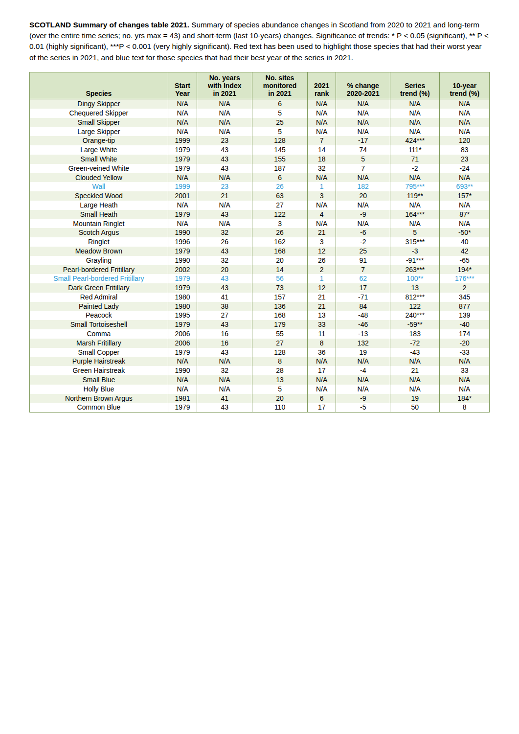SCOTLAND Summary of changes table 2021. Summary of species abundance changes in Scotland from 2020 to 2021 and long-term (over the entire time series; no. yrs max = 43) and short-term (last 10-years) changes. Significance of trends: * P < 0.05 (significant), ** P < 0.01 (highly significant), ***P < 0.001 (very highly significant). Red text has been used to highlight those species that had their worst year of the series in 2021, and blue text for those species that had their best year of the series in 2021.
| Species | Start Year | No. years with Index in 2021 | No. sites monitored in 2021 | 2021 rank | % change 2020-2021 | Series trend (%) | 10-year trend (%) |
| --- | --- | --- | --- | --- | --- | --- | --- |
| Dingy Skipper | N/A | N/A | 6 | N/A | N/A | N/A | N/A |
| Chequered Skipper | N/A | N/A | 5 | N/A | N/A | N/A | N/A |
| Small Skipper | N/A | N/A | 25 | N/A | N/A | N/A | N/A |
| Large Skipper | N/A | N/A | 5 | N/A | N/A | N/A | N/A |
| Orange-tip | 1999 | 23 | 128 | 7 | -17 | 424*** | 120 |
| Large White | 1979 | 43 | 145 | 14 | 74 | 111* | 83 |
| Small White | 1979 | 43 | 155 | 18 | 5 | 71 | 23 |
| Green-veined White | 1979 | 43 | 187 | 32 | 7 | -2 | -24 |
| Clouded Yellow | N/A | N/A | 6 | N/A | N/A | N/A | N/A |
| Wall | 1999 | 23 | 26 | 1 | 182 | 795*** | 693** |
| Speckled Wood | 2001 | 21 | 63 | 3 | 20 | 119** | 157* |
| Large Heath | N/A | N/A | 27 | N/A | N/A | N/A | N/A |
| Small Heath | 1979 | 43 | 122 | 4 | -9 | 164*** | 87* |
| Mountain Ringlet | N/A | N/A | 3 | N/A | N/A | N/A | N/A |
| Scotch Argus | 1990 | 32 | 26 | 21 | -6 | 5 | -50* |
| Ringlet | 1996 | 26 | 162 | 3 | -2 | 315*** | 40 |
| Meadow Brown | 1979 | 43 | 168 | 12 | 25 | -3 | 42 |
| Grayling | 1990 | 32 | 20 | 26 | 91 | -91*** | -65 |
| Pearl-bordered Fritillary | 2002 | 20 | 14 | 2 | 7 | 263*** | 194* |
| Small Pearl-bordered Fritillary | 1979 | 43 | 56 | 1 | 62 | 100** | 176*** |
| Dark Green Fritillary | 1979 | 43 | 73 | 12 | 17 | 13 | 2 |
| Red Admiral | 1980 | 41 | 157 | 21 | -71 | 812*** | 345 |
| Painted Lady | 1980 | 38 | 136 | 21 | 84 | 122 | 877 |
| Peacock | 1995 | 27 | 168 | 13 | -48 | 240*** | 139 |
| Small Tortoiseshell | 1979 | 43 | 179 | 33 | -46 | -59** | -40 |
| Comma | 2006 | 16 | 55 | 11 | -13 | 183 | 174 |
| Marsh Fritillary | 2006 | 16 | 27 | 8 | 132 | -72 | -20 |
| Small Copper | 1979 | 43 | 128 | 36 | 19 | -43 | -33 |
| Purple Hairstreak | N/A | N/A | 8 | N/A | N/A | N/A | N/A |
| Green Hairstreak | 1990 | 32 | 28 | 17 | -4 | 21 | 33 |
| Small Blue | N/A | N/A | 13 | N/A | N/A | N/A | N/A |
| Holly Blue | N/A | N/A | 5 | N/A | N/A | N/A | N/A |
| Northern Brown Argus | 1981 | 41 | 20 | 6 | -9 | 19 | 184* |
| Common Blue | 1979 | 43 | 110 | 17 | -5 | 50 | 8 |